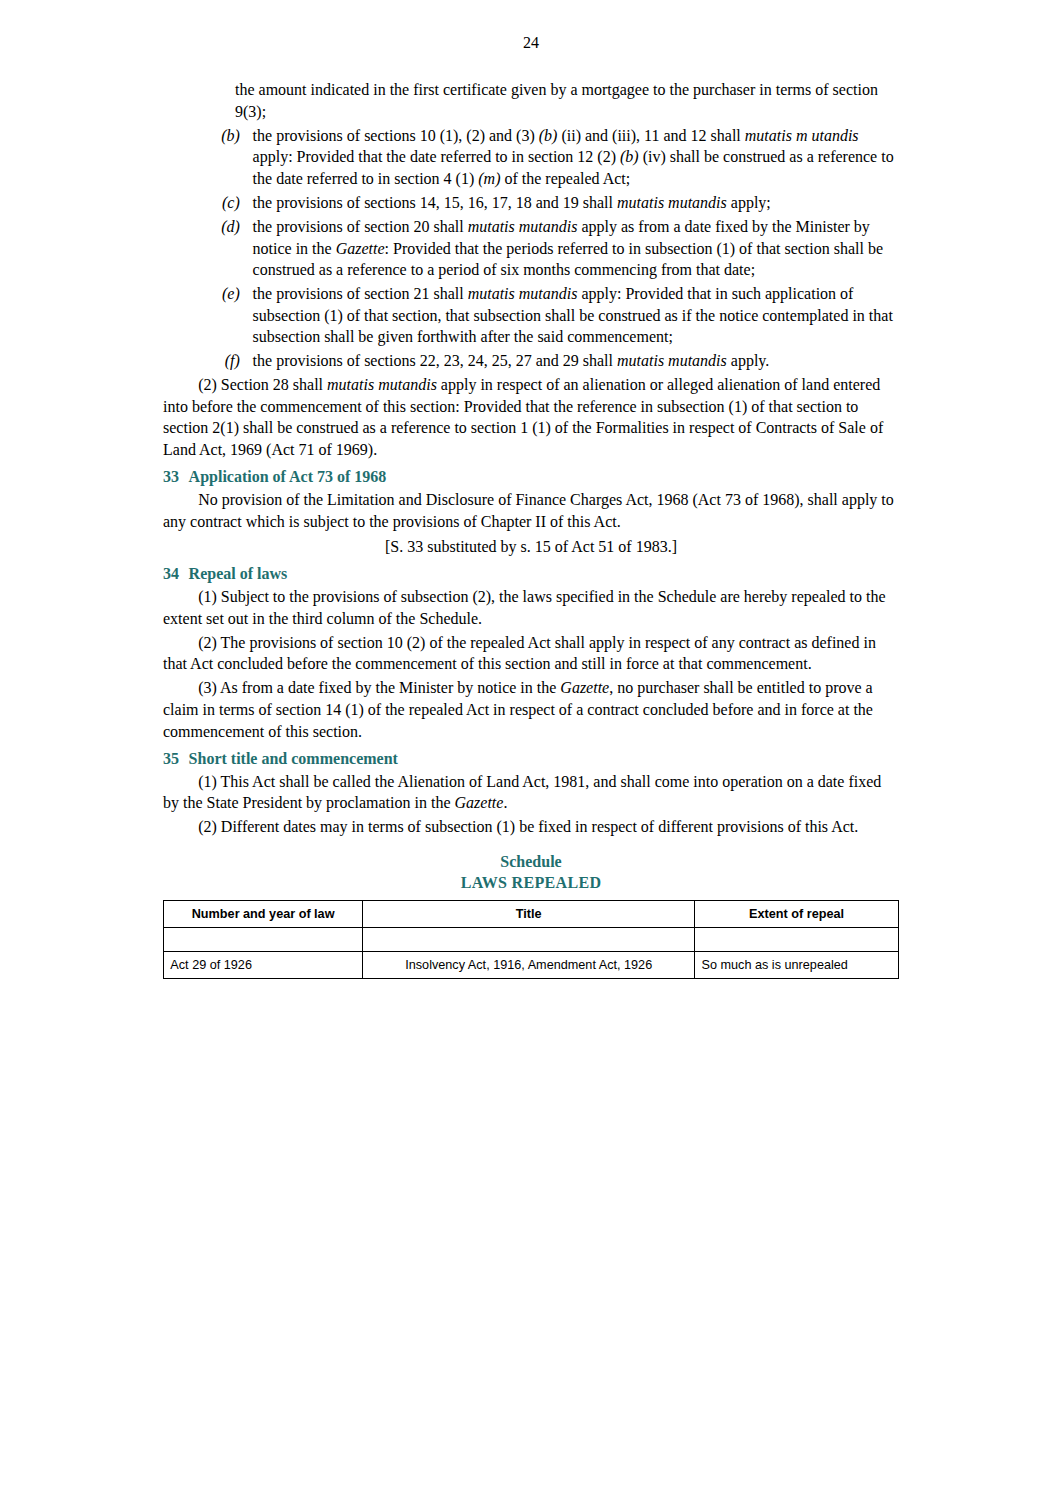24
the amount indicated in the first certificate given by a mortgagee to the purchaser in terms of section 9(3);
(b)
the provisions of sections 10 (1), (2) and (3) (b) (ii) and (iii), 11 and 12 shall mutatis m utandis apply: Provided that the date referred to in section 12 (2) (b) (iv) shall be construed as a reference to the date referred to in section 4 (1) (m) of the repealed Act;
(c)
the provisions of sections 14, 15, 16, 17, 18 and 19 shall mutatis mutandis apply;
(d)
the provisions of section 20 shall mutatis mutandis apply as from a date fixed by the Minister by notice in the Gazette: Provided that the periods referred to in subsection (1) of that section shall be construed as a reference to a period of six months commencing from that date;
(e)
the provisions of section 21 shall mutatis mutandis apply: Provided that in such application of subsection (1) of that section, that subsection shall be construed as if the notice contemplated in that subsection shall be given forthwith after the said commencement;
(f)
the provisions of sections 22, 23, 24, 25, 27 and 29 shall mutatis mutandis apply.
(2) Section 28 shall mutatis mutandis apply in respect of an alienation or alleged alienation of land entered into before the commencement of this section: Provided that the reference in subsection (1) of that section to section 2(1) shall be construed as a reference to section 1 (1) of the Formalities in respect of Contracts of Sale of Land Act, 1969 (Act 71 of 1969).
33 Application of Act 73 of 1968
No provision of the Limitation and Disclosure of Finance Charges Act, 1968 (Act 73 of 1968), shall apply to any contract which is subject to the provisions of Chapter II of this Act.
[S. 33 substituted by s. 15 of Act 51 of 1983.]
34 Repeal of laws
(1) Subject to the provisions of subsection (2), the laws specified in the Schedule are hereby repealed to the extent set out in the third column of the Schedule.
(2) The provisions of section 10 (2) of the repealed Act shall apply in respect of any contract as defined in that Act concluded before the commencement of this section and still in force at that commencement.
(3) As from a date fixed by the Minister by notice in the Gazette, no purchaser shall be entitled to prove a claim in terms of section 14 (1) of the repealed Act in respect of a contract concluded before and in force at the commencement of this section.
35 Short title and commencement
(1) This Act shall be called the Alienation of Land Act, 1981, and shall come into operation on a date fixed by the State President by proclamation in the Gazette.
(2) Different dates may in terms of subsection (1) be fixed in respect of different provisions of this Act.
Schedule
LAWS REPEALED
| Number and year of law | Title | Extent of repeal |
| --- | --- | --- |
| Act 29 of 1926 | Insolvency Act, 1916, Amendment Act, 1926 | So much as is unrepealed |